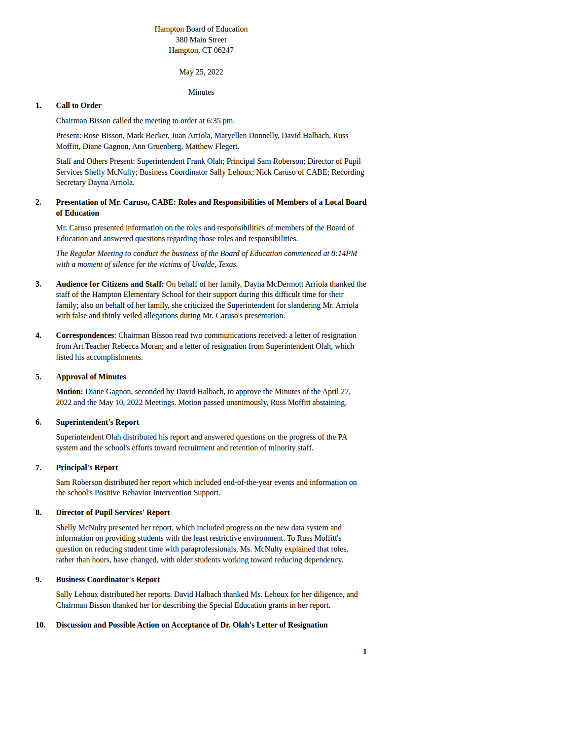Hampton Board of Education
380 Main Street
Hampton, CT 06247
May 25, 2022
Minutes
Call to Order
Chairman Bisson called the meeting to order at 6:35 pm.
Present: Rose Bisson, Mark Becker, Juan Arriola, Maryellen Donnelly, David Halbach, Russ Moffitt, Diane Gagnon, Ann Gruenberg, Matthew Flegert.
Staff and Others Present: Superintendent Frank Olah; Principal Sam Roberson; Director of Pupil Services Shelly McNulty; Business Coordinator Sally Lehoux; Nick Caruso of CABE; Recording Secretary Dayna Arriola.
Presentation of Mr. Caruso, CABE: Roles and Responsibilities of Members of a Local Board of Education
Mr. Caruso presented information on the roles and responsibilities of members of the Board of Education and answered questions regarding those roles and responsibilities.
The Regular Meeting to conduct the business of the Board of Education commenced at 8:14PM with a moment of silence for the victims of Uvalde, Texas.
Audience for Citizens and Staff: On behalf of her family, Dayna McDermott Arriola thanked the staff of the Hampton Elementary School for their support during this difficult time for their family; also on behalf of her family, she criticized the Superintendent for slandering Mr. Arriola with false and thinly veiled allegations during Mr. Caruso's presentation.
Correspondences: Chairman Bisson read two communications received: a letter of resignation from Art Teacher Rebecca Moran; and a letter of resignation from Superintendent Olah, which listed his accomplishments.
Approval of Minutes
Motion: Diane Gagnon, seconded by David Halbach, to approve the Minutes of the April 27, 2022 and the May 10, 2022 Meetings. Motion passed unanimously, Russ Moffitt abstaining.
Superintendent's Report
Superintendent Olah distributed his report and answered questions on the progress of the PA system and the school's efforts toward recruitment and retention of minority staff.
Principal's Report
Sam Roberson distributed her report which included end-of-the-year events and information on the school's Positive Behavior Intervention Support.
Director of Pupil Services' Report
Shelly McNulty presented her report, which included progress on the new data system and information on providing students with the least restrictive environment. To Russ Moffitt's question on reducing student time with paraprofessionals, Ms. McNulty explained that roles, rather than hours, have changed, with older students working toward reducing dependency.
Business Coordinator's Report
Sally Lehoux distributed her reports. David Halbach thanked Ms. Lehoux for her diligence, and Chairman Bisson thanked her for describing the Special Education grants in her report.
Discussion and Possible Action on Acceptance of Dr. Olah's Letter of Resignation
1